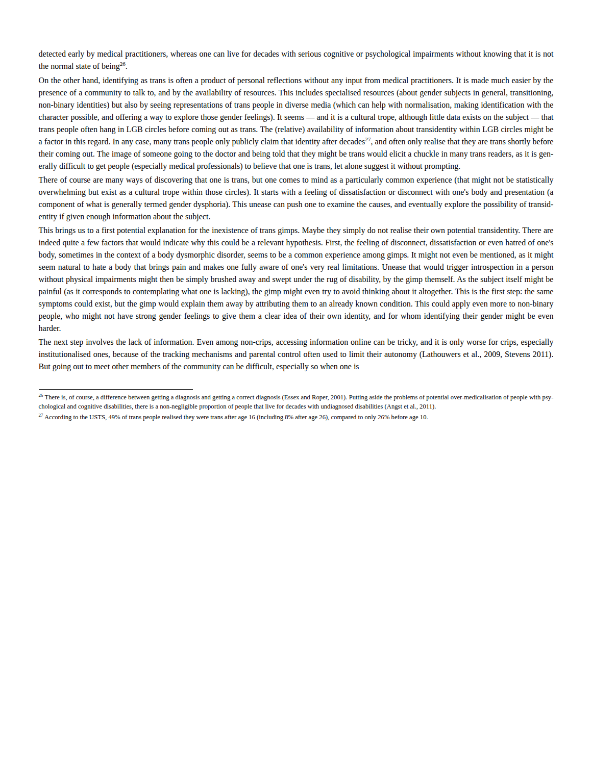detected early by medical practitioners, whereas one can live for decades with serious cognitive or psychological impairments without knowing that it is not the normal state of being26.
On the other hand, identifying as trans is often a product of personal reflections without any input from medical practitioners. It is made much easier by the presence of a community to talk to, and by the availability of resources. This includes specialised resources (about gender subjects in general, transitioning, non-binary identities) but also by seeing representations of trans people in diverse media (which can help with normalisation, making identification with the character possible, and offering a way to explore those gender feelings). It seems — and it is a cultural trope, although little data exists on the subject — that trans people often hang in LGB circles before coming out as trans. The (relative) availability of information about transidentity within LGB circles might be a factor in this regard. In any case, many trans people only publicly claim that identity after decades27, and often only realise that they are trans shortly before their coming out. The image of someone going to the doctor and being told that they might be trans would elicit a chuckle in many trans readers, as it is generally difficult to get people (especially medical professionals) to believe that one is trans, let alone suggest it without prompting.
There of course are many ways of discovering that one is trans, but one comes to mind as a particularly common experience (that might not be statistically overwhelming but exist as a cultural trope within those circles). It starts with a feeling of dissatisfaction or disconnect with one's body and presentation (a component of what is generally termed gender dysphoria). This unease can push one to examine the causes, and eventually explore the possibility of transidentity if given enough information about the subject.
This brings us to a first potential explanation for the inexistence of trans gimps. Maybe they simply do not realise their own potential transidentity. There are indeed quite a few factors that would indicate why this could be a relevant hypothesis. First, the feeling of disconnect, dissatisfaction or even hatred of one's body, sometimes in the context of a body dysmorphic disorder, seems to be a common experience among gimps. It might not even be mentioned, as it might seem natural to hate a body that brings pain and makes one fully aware of one's very real limitations. Unease that would trigger introspection in a person without physical impairments might then be simply brushed away and swept under the rug of disability, by the gimp themself. As the subject itself might be painful (as it corresponds to contemplating what one is lacking), the gimp might even try to avoid thinking about it altogether. This is the first step: the same symptoms could exist, but the gimp would explain them away by attributing them to an already known condition. This could apply even more to non-binary people, who might not have strong gender feelings to give them a clear idea of their own identity, and for whom identifying their gender might be even harder.
The next step involves the lack of information. Even among non-crips, accessing information online can be tricky, and it is only worse for crips, especially institutionalised ones, because of the tracking mechanisms and parental control often used to limit their autonomy (Lathouwers et al., 2009, Stevens 2011). But going out to meet other members of the community can be difficult, especially so when one is
26 There is, of course, a difference between getting a diagnosis and getting a correct diagnosis (Essex and Roper, 2001). Putting aside the problems of potential over-medicalisation of people with psychological and cognitive disabilities, there is a non-negligible proportion of people that live for decades with undiagnosed disabilities (Angst et al., 2011).
27 According to the USTS, 49% of trans people realised they were trans after age 16 (including 8% after age 26), compared to only 26% before age 10.